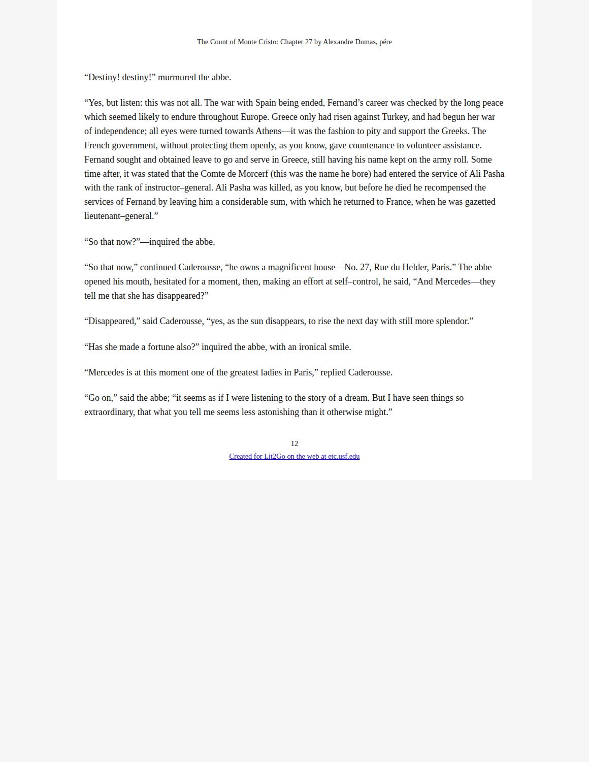The Count of Monte Cristo: Chapter 27 by Alexandre Dumas, pére
“Destiny! destiny!” murmured the abbe.
“Yes, but listen: this was not all. The war with Spain being ended, Fernand’s career was checked by the long peace which seemed likely to endure throughout Europe. Greece only had risen against Turkey, and had begun her war of independence; all eyes were turned towards Athens—it was the fashion to pity and support the Greeks. The French government, without protecting them openly, as you know, gave countenance to volunteer assistance. Fernand sought and obtained leave to go and serve in Greece, still having his name kept on the army roll. Some time after, it was stated that the Comte de Morcerf (this was the name he bore) had entered the service of Ali Pasha with the rank of instructor–general. Ali Pasha was killed, as you know, but before he died he recompensed the services of Fernand by leaving him a considerable sum, with which he returned to France, when he was gazetted lieutenant–general.”
“So that now?”—inquired the abbe.
“So that now,” continued Caderousse, “he owns a magnificent house—No. 27, Rue du Helder, Paris.” The abbe opened his mouth, hesitated for a moment, then, making an effort at self–control, he said, “And Mercedes—they tell me that she has disappeared?”
“Disappeared,” said Caderousse, “yes, as the sun disappears, to rise the next day with still more splendor.”
“Has she made a fortune also?” inquired the abbe, with an ironical smile.
“Mercedes is at this moment one of the greatest ladies in Paris,” replied Caderousse.
“Go on,” said the abbe; “it seems as if I were listening to the story of a dream. But I have seen things so extraordinary, that what you tell me seems less astonishing than it otherwise might.”
12
Created for Lit2Go on the web at etc.usf.edu